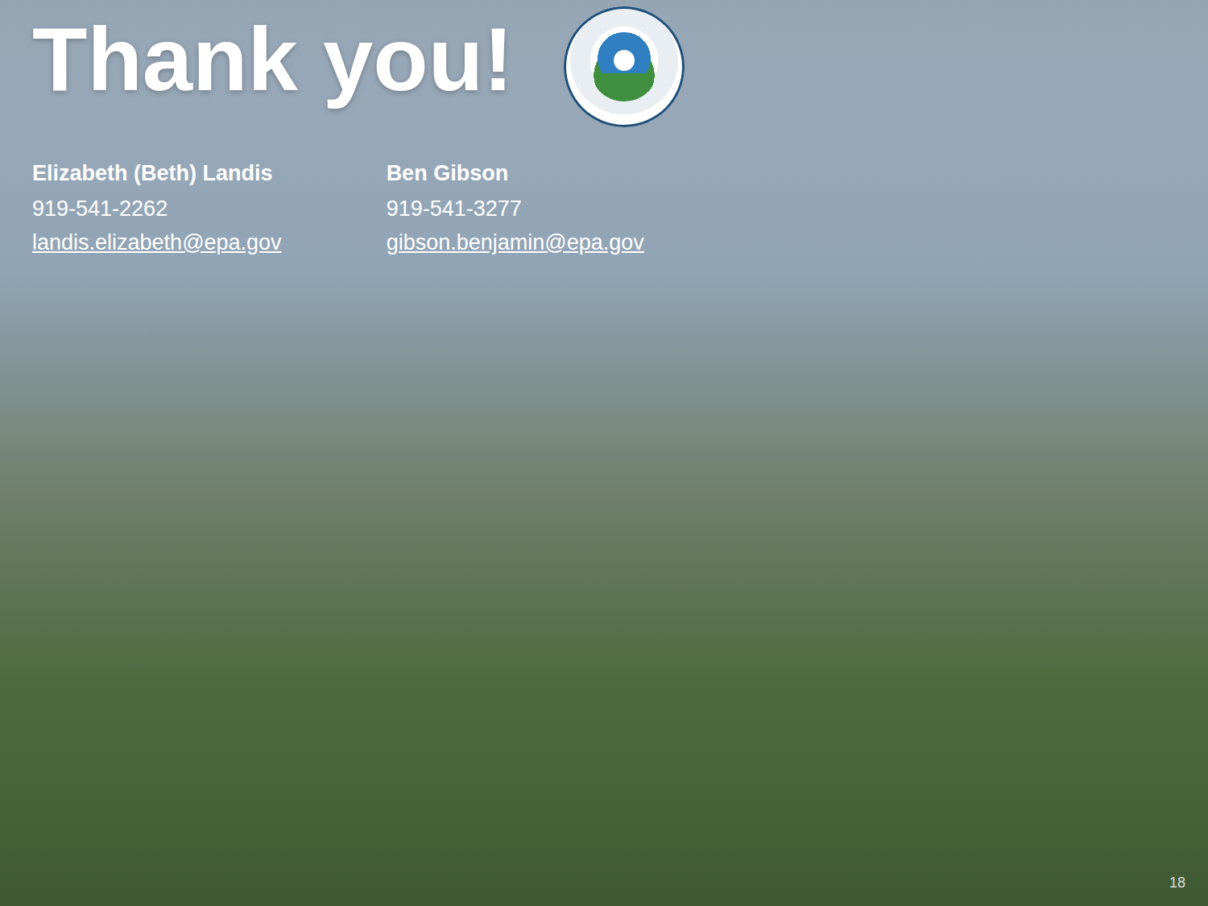Thank you!
Elizabeth (Beth) Landis
919-541-2262
landis.elizabeth@epa.gov
Ben Gibson
919-541-3277
gibson.benjamin@epa.gov
18